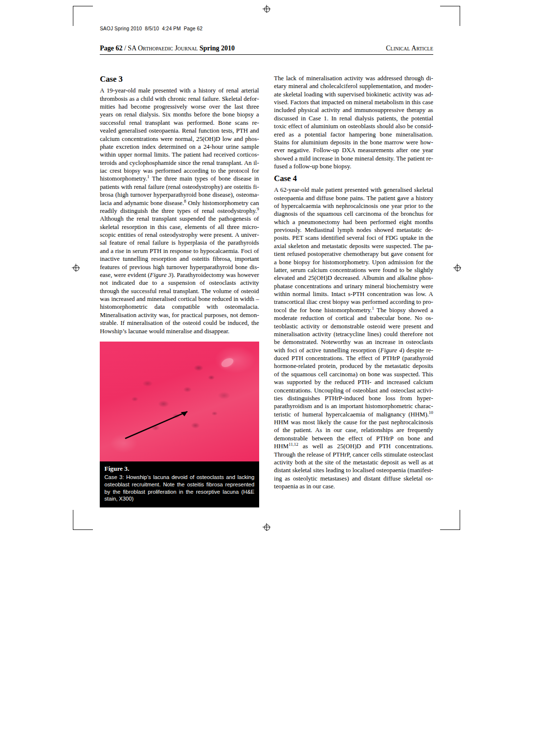SAOJ Spring 2010 8/5/10 4:24 PM Page 62
Page 62 / SA Orthopaedic Journal Spring 2010
Clinical Article
Case 3
A 19-year-old male presented with a history of renal arterial thrombosis as a child with chronic renal failure. Skeletal deformities had become progressively worse over the last three years on renal dialysis. Six months before the bone biopsy a successful renal transplant was performed. Bone scans revealed generalised osteopaenia. Renal function tests, PTH and calcium concentrations were normal, 25(OH)D low and phosphate excretion index determined on a 24-hour urine sample within upper normal limits. The patient had received corticosteroids and cyclophosphamide since the renal transplant. An iliac crest biopsy was performed according to the protocol for histomorphometry.1 The three main types of bone disease in patients with renal failure (renal osteodystrophy) are osteitis fibrosa (high turnover hyperparathyroid bone disease), osteomalacia and adynamic bone disease.8 Only histomorphometry can readily distinguish the three types of renal osteodystrophy.9 Although the renal transplant suspended the pathogenesis of skeletal resorption in this case, elements of all three microscopic entities of renal osteodystrophy were present. A universal feature of renal failure is hyperplasia of the parathyroids and a rise in serum PTH in response to hypocalcaemia. Foci of inactive tunnelling resorption and osteitis fibrosa, important features of previous high turnover hyperparathyroid bone disease, were evident (Figure 3). Parathyroidectomy was however not indicated due to a suspension of osteoclasts activity through the successful renal transplant. The volume of osteoid was increased and mineralised cortical bone reduced in width – histomorphometric data compatible with osteomalacia. Mineralisation activity was, for practical purposes, not demonstrable. If mineralisation of the osteoid could be induced, the Howship’s lacunae would mineralise and disappear.
Figure 3. Case 3: Howship’s lacuna devoid of osteoclasts and lacking osteoblast recruitment. Note the osteitis fibrosa represented by the fibroblast proliferation in the resorptive lacuna (H&E stain, X300)
The lack of mineralisation activity was addressed through dietary mineral and cholecalciferol supplementation, and moderate skeletal loading with supervised biokinetic activity was advised. Factors that impacted on mineral metabolism in this case included physical activity and immunosuppressive therapy as discussed in Case 1. In renal dialysis patients, the potential toxic effect of aluminium on osteoblasts should also be considered as a potential factor hampering bone mineralisation. Stains for aluminium deposits in the bone marrow were however negative. Follow-up DXA measurements after one year showed a mild increase in bone mineral density. The patient refused a follow-up bone biopsy.
Case 4
A 62-year-old male patient presented with generalised skeletal osteopaenia and diffuse bone pains. The patient gave a history of hypercalcaemia with nephrocalcinosis one year prior to the diagnosis of the squamous cell carcinoma of the bronchus for which a pneumonectomy had been performed eight months previously. Mediastinal lymph nodes showed metastatic deposits. PET scans identified several foci of FDG uptake in the axial skeleton and metastatic deposits were suspected. The patient refused postoperative chemotherapy but gave consent for a bone biopsy for histomorphometry. Upon admission for the latter, serum calcium concentrations were found to be slightly elevated and 25(OH)D decreased. Albumin and alkaline phosphatase concentrations and urinary mineral biochemistry were within normal limits. Intact s-PTH concentration was low. A transcortical iliac crest biopsy was performed according to protocol the for bone histomorphometry.1 The biopsy showed a moderate reduction of cortical and trabecular bone. No osteoblastic activity or demonstrable osteoid were present and mineralisation activity (tetracycline lines) could therefore not be demonstrated. Noteworthy was an increase in osteoclasts with foci of active tunnelling resorption (Figure 4) despite reduced PTH concentrations. The effect of PTHrP (parathyroid hormone-related protein, produced by the metastatic deposits of the squamous cell carcinoma) on bone was suspected. This was supported by the reduced PTH- and increased calcium concentrations. Uncoupling of osteoblast and osteoclast activities distinguishes PTHrP-induced bone loss from hyperparathyroidism and is an important histomorphometric characteristic of humeral hypercalcaemia of malignancy (HHM).10 HHM was most likely the cause for the past nephrocalcinosis of the patient. As in our case, relationships are frequently demonstrable between the effect of PTHrP on bone and HHM11,12 as well as 25(OH)D and PTH concentrations. Through the release of PTHrP, cancer cells stimulate osteoclast activity both at the site of the metastatic deposit as well as at distant skeletal sites leading to localised osteopaenia (manifesting as osteolytic metastases) and distant diffuse skeletal osteopaenia as in our case.